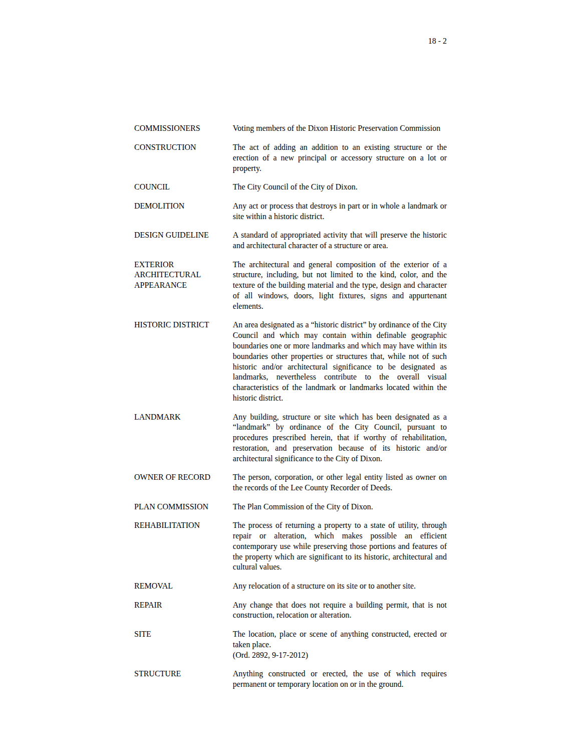18 - 2
| COMMISSIONERS | Voting members of the Dixon Historic Preservation Commission |
| CONSTRUCTION | The act of adding an addition to an existing structure or the erection of a new principal or accessory structure on a lot or property. |
| COUNCIL | The City Council of the City of Dixon. |
| DEMOLITION | Any act or process that destroys in part or in whole a landmark or site within a historic district. |
| DESIGN GUIDELINE | A standard of appropriated activity that will preserve the historic and architectural character of a structure or area. |
| EXTERIOR ARCHITECTURAL APPEARANCE | The architectural and general composition of the exterior of a structure, including, but not limited to the kind, color, and the texture of the building material and the type, design and character of all windows, doors, light fixtures, signs and appurtenant elements. |
| HISTORIC DISTRICT | An area designated as a “historic district” by ordinance of the City Council and which may contain within definable geographic boundaries one or more landmarks and which may have within its boundaries other properties or structures that, while not of such historic and/or architectural significance to be designated as landmarks, nevertheless contribute to the overall visual characteristics of the landmark or landmarks located within the historic district. |
| LANDMARK | Any building, structure or site which has been designated as a “landmark” by ordinance of the City Council, pursuant to procedures prescribed herein, that if worthy of rehabilitation, restoration, and preservation because of its historic and/or architectural significance to the City of Dixon. |
| OWNER OF RECORD | The person, corporation, or other legal entity listed as owner on the records of the Lee County Recorder of Deeds. |
| PLAN COMMISSION | The Plan Commission of the City of Dixon. |
| REHABILITATION | The process of returning a property to a state of utility, through repair or alteration, which makes possible an efficient contemporary use while preserving those portions and features of the property which are significant to its historic, architectural and cultural values. |
| REMOVAL | Any relocation of a structure on its site or to another site. |
| REPAIR | Any change that does not require a building permit, that is not construction, relocation or alteration. |
| SITE | The location, place or scene of anything constructed, erected or taken place. (Ord. 2892, 9-17-2012) |
| STRUCTURE | Anything constructed or erected, the use of which requires permanent or temporary location on or in the ground. |